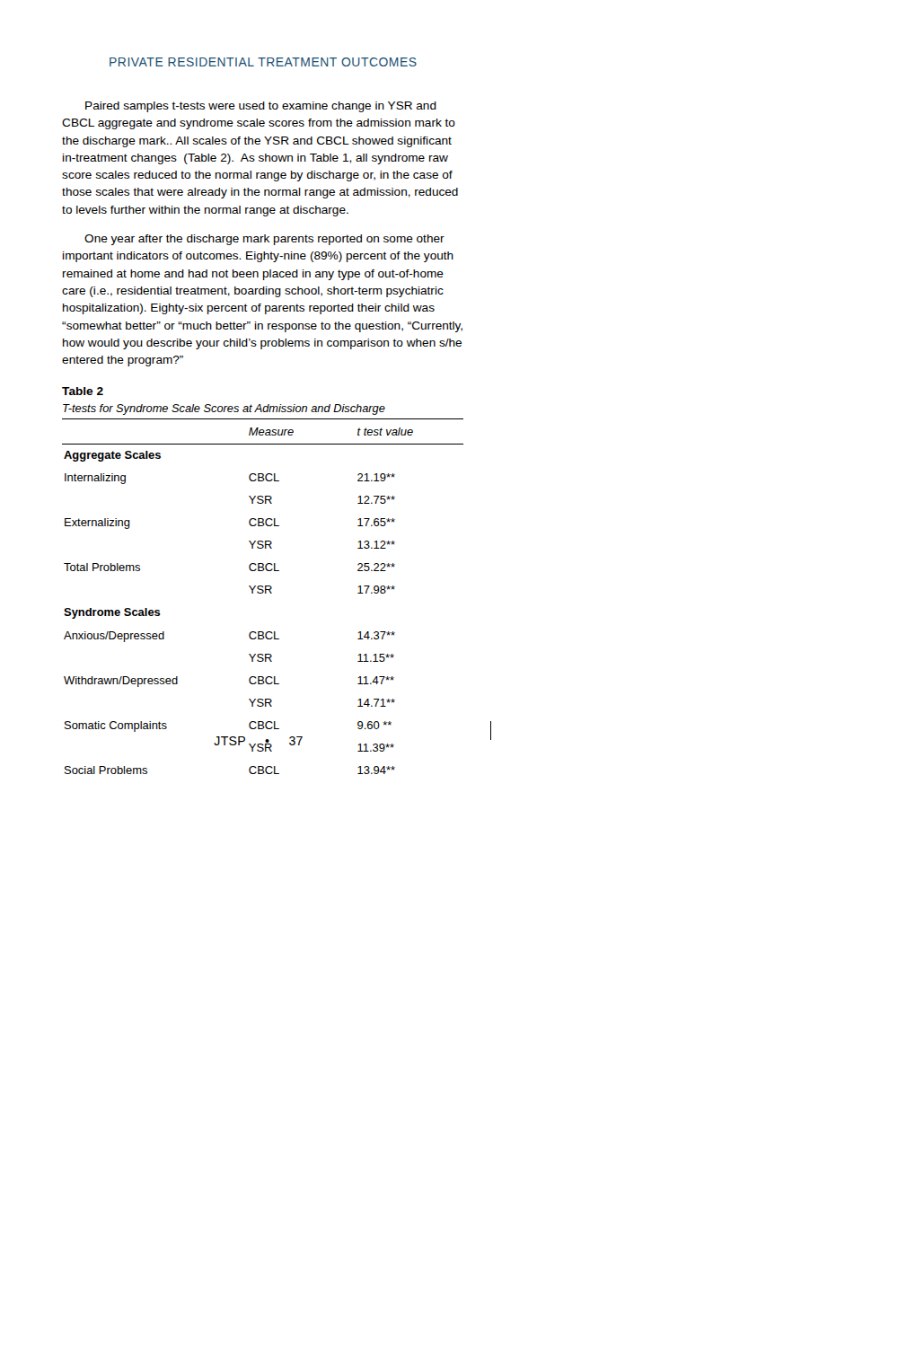Private Residential Treatment Outcomes
Paired samples t-tests were used to examine change in YSR and CBCL aggregate and syndrome scale scores from the admission mark to the discharge mark.. All scales of the YSR and CBCL showed significant in-treatment changes (Table 2). As shown in Table 1, all syndrome raw score scales reduced to the normal range by discharge or, in the case of those scales that were already in the normal range at admission, reduced to levels further within the normal range at discharge.
One year after the discharge mark parents reported on some other important indicators of outcomes. Eighty-nine (89%) percent of the youth remained at home and had not been placed in any type of out-of-home care (i.e., residential treatment, boarding school, short-term psychiatric hospitalization). Eighty-six percent of parents reported their child was “somewhat better” or “much better” in response to the question, “Currently, how would you describe your child’s problems in comparison to when s/he entered the program?”
Table 2 T-tests for Syndrome Scale Scores at Admission and Discharge
| | Measure | t test value |
| --- | --- | --- |
| Aggregate Scales |
| Internalizing | CBCL | 21.19** |
| | YSR | 12.75** |
| Externalizing | CBCL | 17.65** |
| | YSR | 13.12** |
| Total Problems | CBCL | 25.22** |
| | YSR | 17.98** |
| Syndrome Scales |
| Anxious/Depressed | CBCL | 14.37** |
| | YSR | 11.15** |
| Withdrawn/Depressed | CBCL | 11.47** |
| | YSR | 14.71** |
| Somatic Complaints | CBCL | 9.60 ** |
| | YSR | 11.39** |
| Social Problems | CBCL | 13.94** |
| | SR | 10.41** |
| Thought Problems | CBCL | 11.81** |
| | YSR | 10.45** |
| Attention Problems | CBCL | 18.09** |
| | YSR | 14.31** |
| Rule Breaking Behavior | CBCL | 22.82** |
| | YSR | 12.17** |
| Aggressive Behaviors | CBCL | 21.10** |
| | YSR | 13.56** |
Note. ** = p<.001. CBCL ns = 215, YSR ns = 420
JTSP • 37